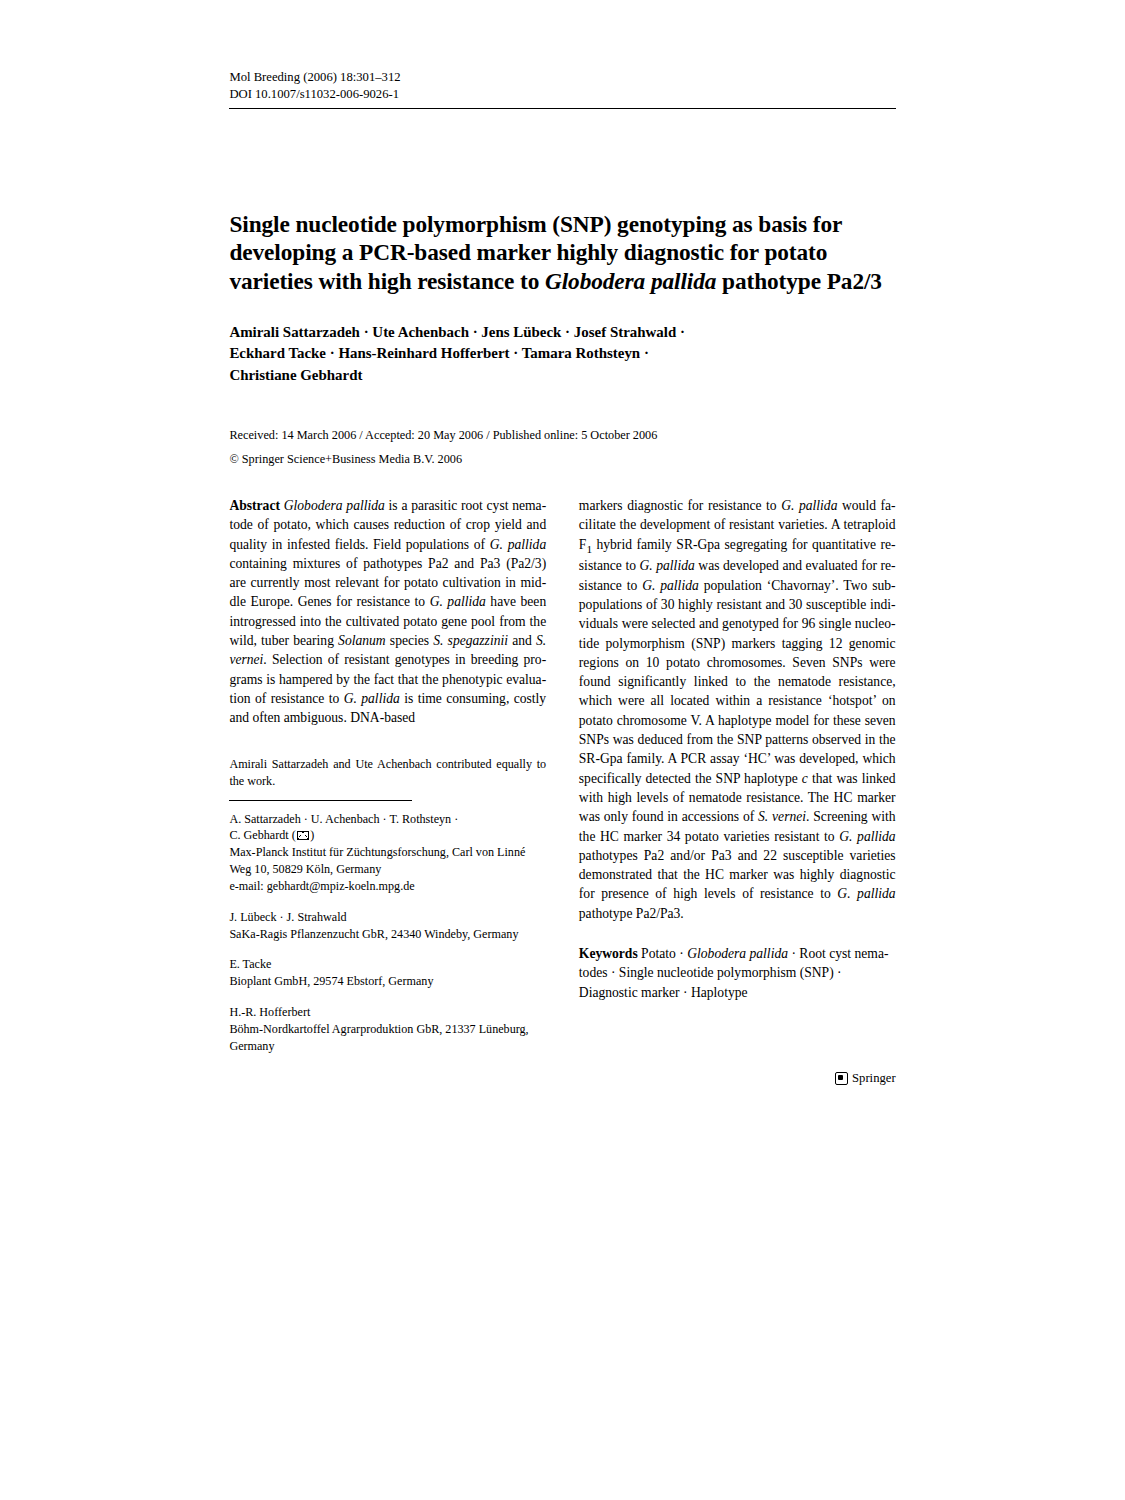Mol Breeding (2006) 18:301–312
DOI 10.1007/s11032-006-9026-1
Single nucleotide polymorphism (SNP) genotyping as basis for developing a PCR-based marker highly diagnostic for potato varieties with high resistance to Globodera pallida pathotype Pa2/3
Amirali Sattarzadeh · Ute Achenbach · Jens Lübeck · Josef Strahwald ·
Eckhard Tacke · Hans-Reinhard Hofferbert · Tamara Rothsteyn ·
Christiane Gebhardt
Received: 14 March 2006 / Accepted: 20 May 2006 / Published online: 5 October 2006
© Springer Science+Business Media B.V. 2006
Abstract Globodera pallida is a parasitic root cyst nematode of potato, which causes reduction of crop yield and quality in infested fields. Field populations of G. pallida containing mixtures of pathotypes Pa2 and Pa3 (Pa2/3) are currently most relevant for potato cultivation in middle Europe. Genes for resistance to G. pallida have been introgressed into the cultivated potato gene pool from the wild, tuber bearing Solanum species S. spegazzinii and S. vernei. Selection of resistant genotypes in breeding programs is hampered by the fact that the phenotypic evaluation of resistance to G. pallida is time consuming, costly and often ambiguous. DNA-based
Amirali Sattarzadeh and Ute Achenbach contributed equally to the work.
A. Sattarzadeh · U. Achenbach · T. Rothsteyn ·
C. Gebhardt ( )
Max-Planck Institut für Züchtungsforschung, Carl von Linné Weg 10, 50829 Köln, Germany
e-mail: gebhardt@mpiz-koeln.mpg.de
J. Lübeck · J. Strahwald
SaKa-Ragis Pflanzenzucht GbR, 24340 Windeby, Germany
E. Tacke
Bioplant GmbH, 29574 Ebstorf, Germany
H.-R. Hofferbert
Böhm-Nordkartoffel Agrarproduktion GbR, 21337 Lüneburg, Germany
markers diagnostic for resistance to G. pallida would facilitate the development of resistant varieties. A tetraploid F1 hybrid family SR-Gpa segregating for quantitative resistance to G. pallida was developed and evaluated for resistance to G. pallida population ‘Chavornay’. Two subpopulations of 30 highly resistant and 30 susceptible individuals were selected and genotyped for 96 single nucleotide polymorphism (SNP) markers tagging 12 genomic regions on 10 potato chromosomes. Seven SNPs were found significantly linked to the nematode resistance, which were all located within a resistance ‘hotspot’ on potato chromosome V. A haplotype model for these seven SNPs was deduced from the SNP patterns observed in the SR-Gpa family. A PCR assay ‘HC’ was developed, which specifically detected the SNP haplotype c that was linked with high levels of nematode resistance. The HC marker was only found in accessions of S. vernei. Screening with the HC marker 34 potato varieties resistant to G. pallida pathotypes Pa2 and/or Pa3 and 22 susceptible varieties demonstrated that the HC marker was highly diagnostic for presence of high levels of resistance to G. pallida pathotype Pa2/Pa3.
Keywords Potato · Globodera pallida · Root cyst nematodes · Single nucleotide polymorphism (SNP) · Diagnostic marker · Haplotype
Springer